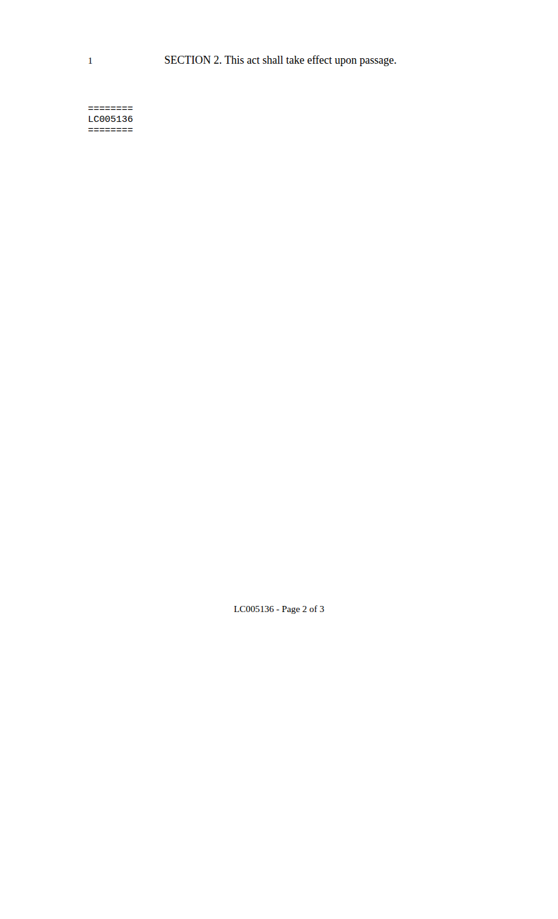1
SECTION 2. This act shall take effect upon passage.
========
LC005136
========
LC005136 - Page 2 of 3